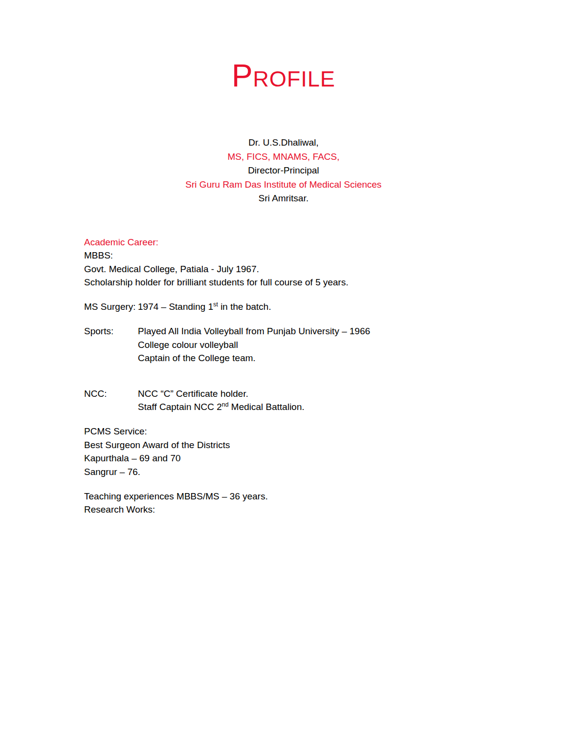Profile
Dr. U.S.Dhaliwal,
MS, FICS, MNAMS, FACS,
Director-Principal
Sri Guru Ram Das Institute of Medical Sciences
Sri Amritsar.
Academic Career:
MBBS:
Govt. Medical College, Patiala - July 1967.
Scholarship holder for brilliant students for full course of 5 years.
MS Surgery: 1974 – Standing 1st in the batch.
Sports: Played All India Volleyball from Punjab University – 1966
College colour volleyball
Captain of the College team.
NCC: NCC “C” Certificate holder.
Staff Captain NCC 2nd Medical Battalion.
PCMS Service:
Best Surgeon Award of the Districts
Kapurthala – 69 and 70
Sangrur – 76.
Teaching experiences MBBS/MS – 36 years.
Research Works: